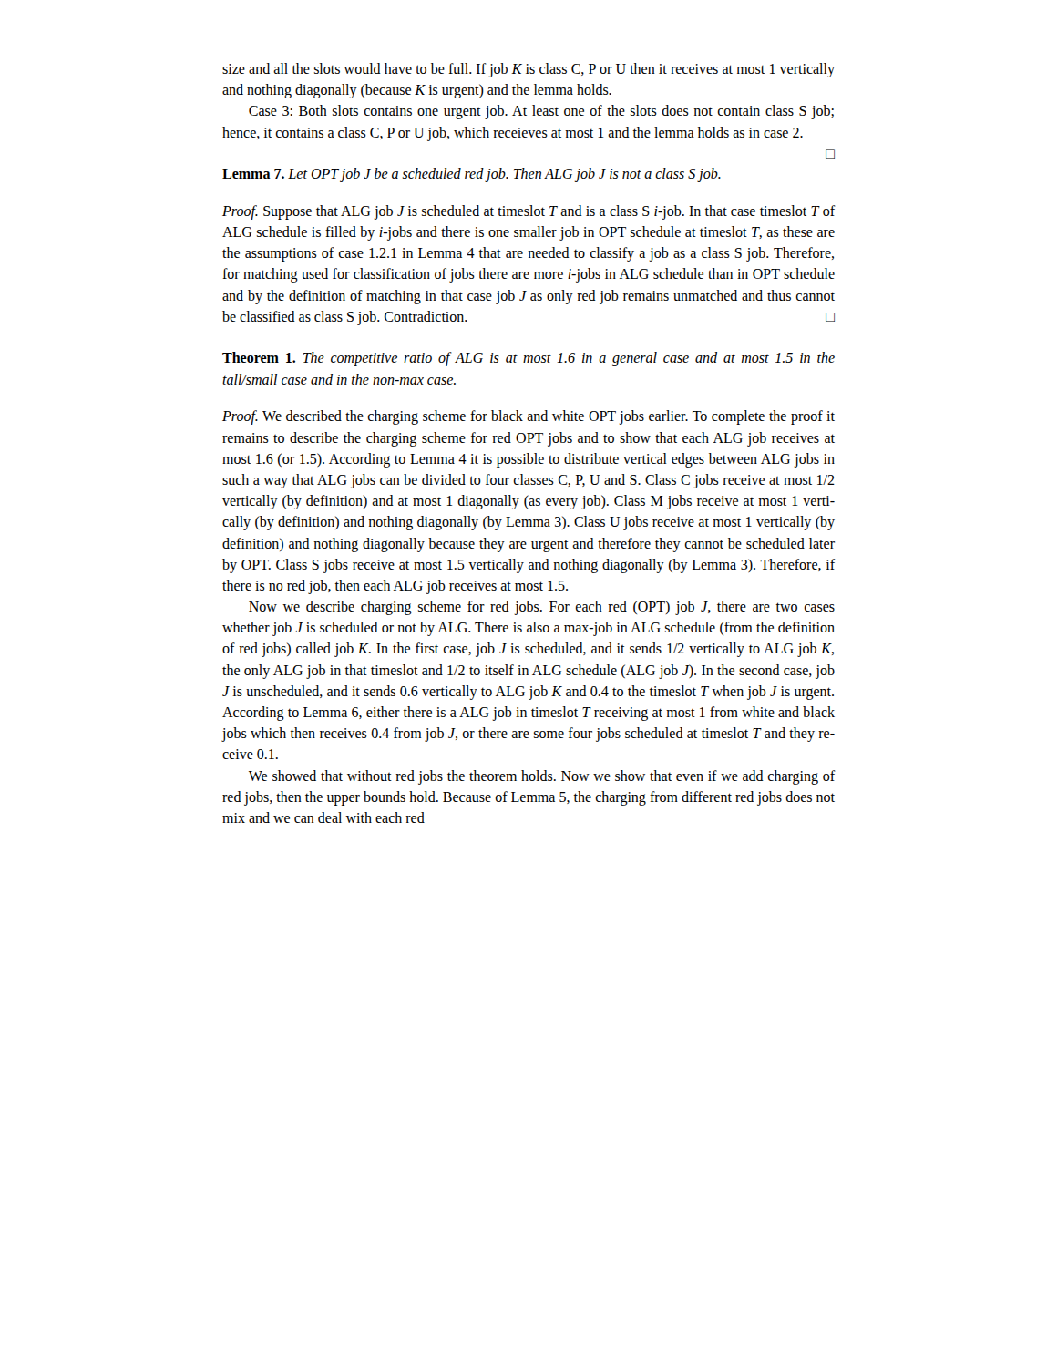size and all the slots would have to be full. If job K is class C, P or U then it receives at most 1 vertically and nothing diagonally (because K is urgent) and the lemma holds.
Case 3: Both slots contains one urgent job. At least one of the slots does not contain class S job; hence, it contains a class C, P or U job, which receieves at most 1 and the lemma holds as in case 2. □
Lemma 7. Let OPT job J be a scheduled red job. Then ALG job J is not a class S job.
Proof. Suppose that ALG job J is scheduled at timeslot T and is a class S i-job. In that case timeslot T of ALG schedule is filled by i-jobs and there is one smaller job in OPT schedule at timeslot T, as these are the assumptions of case 1.2.1 in Lemma 4 that are needed to classify a job as a class S job. Therefore, for matching used for classification of jobs there are more i-jobs in ALG schedule than in OPT schedule and by the definition of matching in that case job J as only red job remains unmatched and thus cannot be classified as class S job. Contradiction. □
Theorem 1. The competitive ratio of ALG is at most 1.6 in a general case and at most 1.5 in the tall/small case and in the non-max case.
Proof. We described the charging scheme for black and white OPT jobs earlier. To complete the proof it remains to describe the charging scheme for red OPT jobs and to show that each ALG job receives at most 1.6 (or 1.5). According to Lemma 4 it is possible to distribute vertical edges between ALG jobs in such a way that ALG jobs can be divided to four classes C, P, U and S. Class C jobs receive at most 1/2 vertically (by definition) and at most 1 diagonally (as every job). Class M jobs receive at most 1 vertically (by definition) and nothing diagonally (by Lemma 3). Class U jobs receive at most 1 vertically (by definition) and nothing diagonally because they are urgent and therefore they cannot be scheduled later by OPT. Class S jobs receive at most 1.5 vertically and nothing diagonally (by Lemma 3). Therefore, if there is no red job, then each ALG job receives at most 1.5.
Now we describe charging scheme for red jobs. For each red (OPT) job J, there are two cases whether job J is scheduled or not by ALG. There is also a max-job in ALG schedule (from the definition of red jobs) called job K. In the first case, job J is scheduled, and it sends 1/2 vertically to ALG job K, the only ALG job in that timeslot and 1/2 to itself in ALG schedule (ALG job J). In the second case, job J is unscheduled, and it sends 0.6 vertically to ALG job K and 0.4 to the timeslot T when job J is urgent. According to Lemma 6, either there is a ALG job in timeslot T receiving at most 1 from white and black jobs which then receives 0.4 from job J, or there are some four jobs scheduled at timeslot T and they receive 0.1.
We showed that without red jobs the theorem holds. Now we show that even if we add charging of red jobs, then the upper bounds hold. Because of Lemma 5, the charging from different red jobs does not mix and we can deal with each red